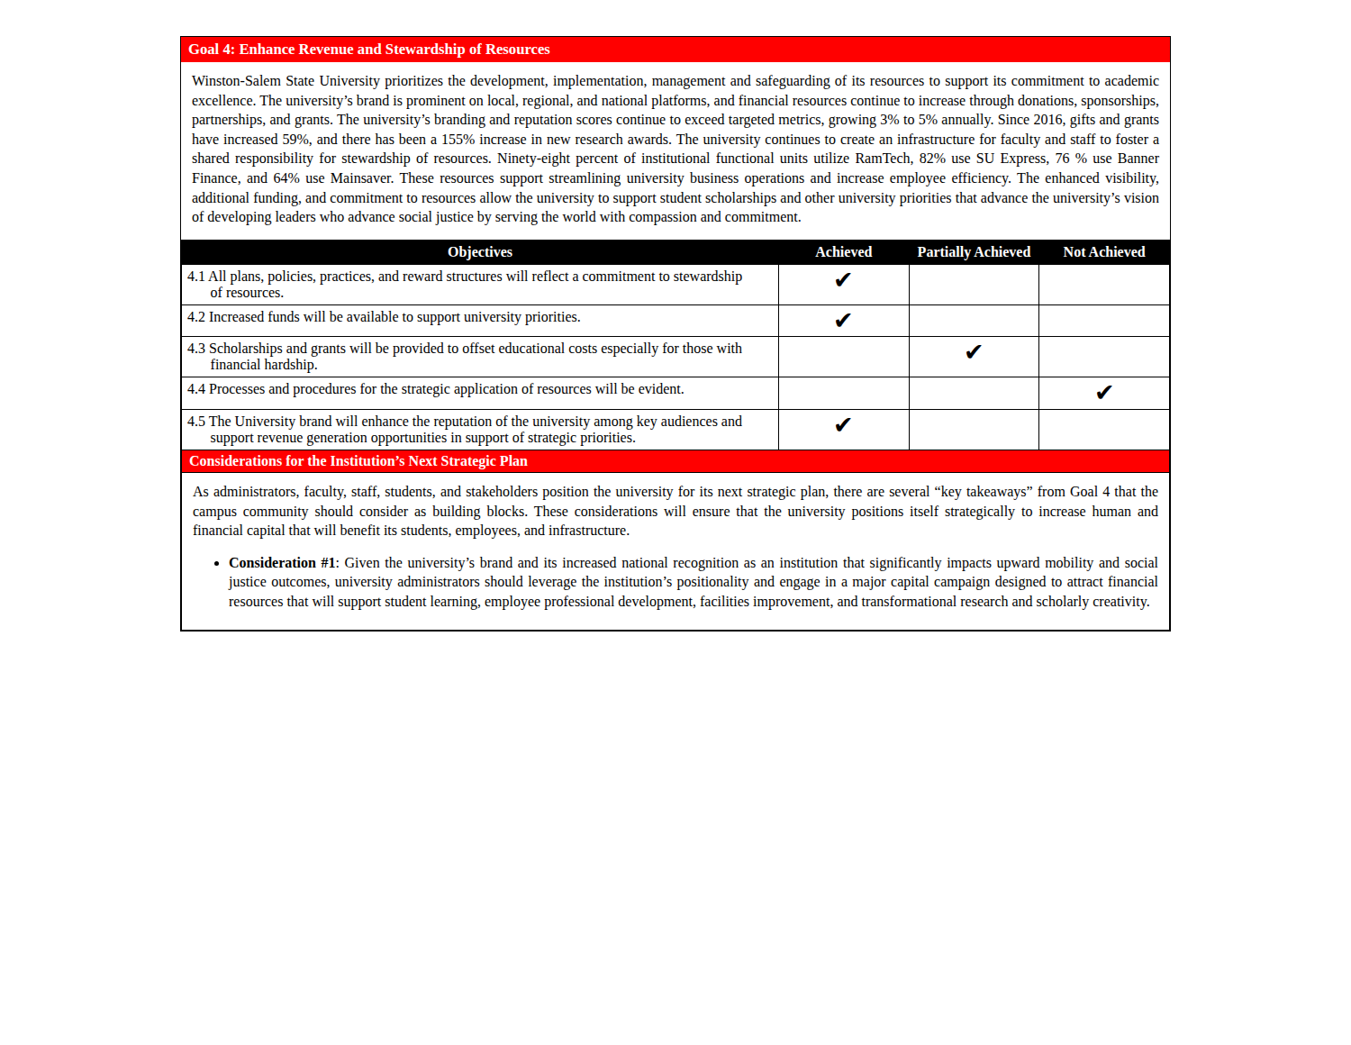Goal 4: Enhance Revenue and Stewardship of Resources
Winston-Salem State University prioritizes the development, implementation, management and safeguarding of its resources to support its commitment to academic excellence. The university’s brand is prominent on local, regional, and national platforms, and financial resources continue to increase through donations, sponsorships, partnerships, and grants. The university’s branding and reputation scores continue to exceed targeted metrics, growing 3% to 5% annually. Since 2016, gifts and grants have increased 59%, and there has been a 155% increase in new research awards. The university continues to create an infrastructure for faculty and staff to foster a shared responsibility for stewardship of resources. Ninety-eight percent of institutional functional units utilize RamTech, 82% use SU Express, 76 % use Banner Finance, and 64% use Mainsaver. These resources support streamlining university business operations and increase employee efficiency. The enhanced visibility, additional funding, and commitment to resources allow the university to support student scholarships and other university priorities that advance the university’s vision of developing leaders who advance social justice by serving the world with compassion and commitment.
| Objectives | Achieved | Partially Achieved | Not Achieved |
| --- | --- | --- | --- |
| 4.1 All plans, policies, practices, and reward structures will reflect a commitment to stewardship of resources. | ✔ | | |
| 4.2 Increased funds will be available to support university priorities. | ✔ | | |
| 4.3 Scholarships and grants will be provided to offset educational costs especially for those with financial hardship. | | ✔ | |
| 4.4 Processes and procedures for the strategic application of resources will be evident. | | | ✔ |
| 4.5 The University brand will enhance the reputation of the university among key audiences and support revenue generation opportunities in support of strategic priorities. | ✔ | | |
Considerations for the Institution’s Next Strategic Plan
As administrators, faculty, staff, students, and stakeholders position the university for its next strategic plan, there are several “key takeaways” from Goal 4 that the campus community should consider as building blocks. These considerations will ensure that the university positions itself strategically to increase human and financial capital that will benefit its students, employees, and infrastructure.
Consideration #1: Given the university’s brand and its increased national recognition as an institution that significantly impacts upward mobility and social justice outcomes, university administrators should leverage the institution’s positionality and engage in a major capital campaign designed to attract financial resources that will support student learning, employee professional development, facilities improvement, and transformational research and scholarly creativity.